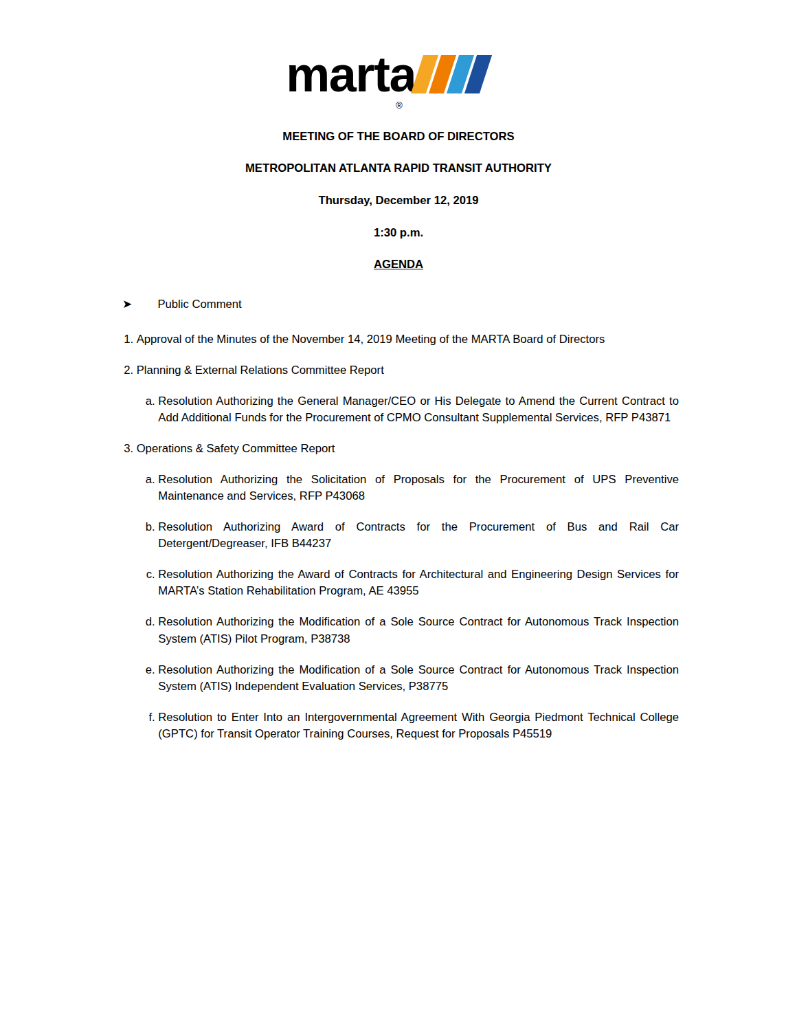marta
®
MEETING OF THE BOARD OF DIRECTORS
METROPOLITAN ATLANTA RAPID TRANSIT AUTHORITY
Thursday, December 12, 2019
1:30 p.m.
AGENDA
➤ Public Comment
Approval of the Minutes of the November 14, 2019 Meeting of the MARTA Board of Directors
Planning & External Relations Committee Report
Resolution Authorizing the General Manager/CEO or His Delegate to Amend the Current Contract to Add Additional Funds for the Procurement of CPMO Consultant Supplemental Services, RFP P43871
Operations & Safety Committee Report
Resolution Authorizing the Solicitation of Proposals for the Procurement of UPS Preventive Maintenance and Services, RFP P43068
Resolution Authorizing Award of Contracts for the Procurement of Bus and Rail Car Detergent/Degreaser, IFB B44237
Resolution Authorizing the Award of Contracts for Architectural and Engineering Design Services for MARTA’s Station Rehabilitation Program, AE 43955
Resolution Authorizing the Modification of a Sole Source Contract for Autonomous Track Inspection System (ATIS) Pilot Program, P38738
Resolution Authorizing the Modification of a Sole Source Contract for Autonomous Track Inspection System (ATIS) Independent Evaluation Services, P38775
Resolution to Enter Into an Intergovernmental Agreement With Georgia Piedmont Technical College (GPTC) for Transit Operator Training Courses, Request for Proposals P45519